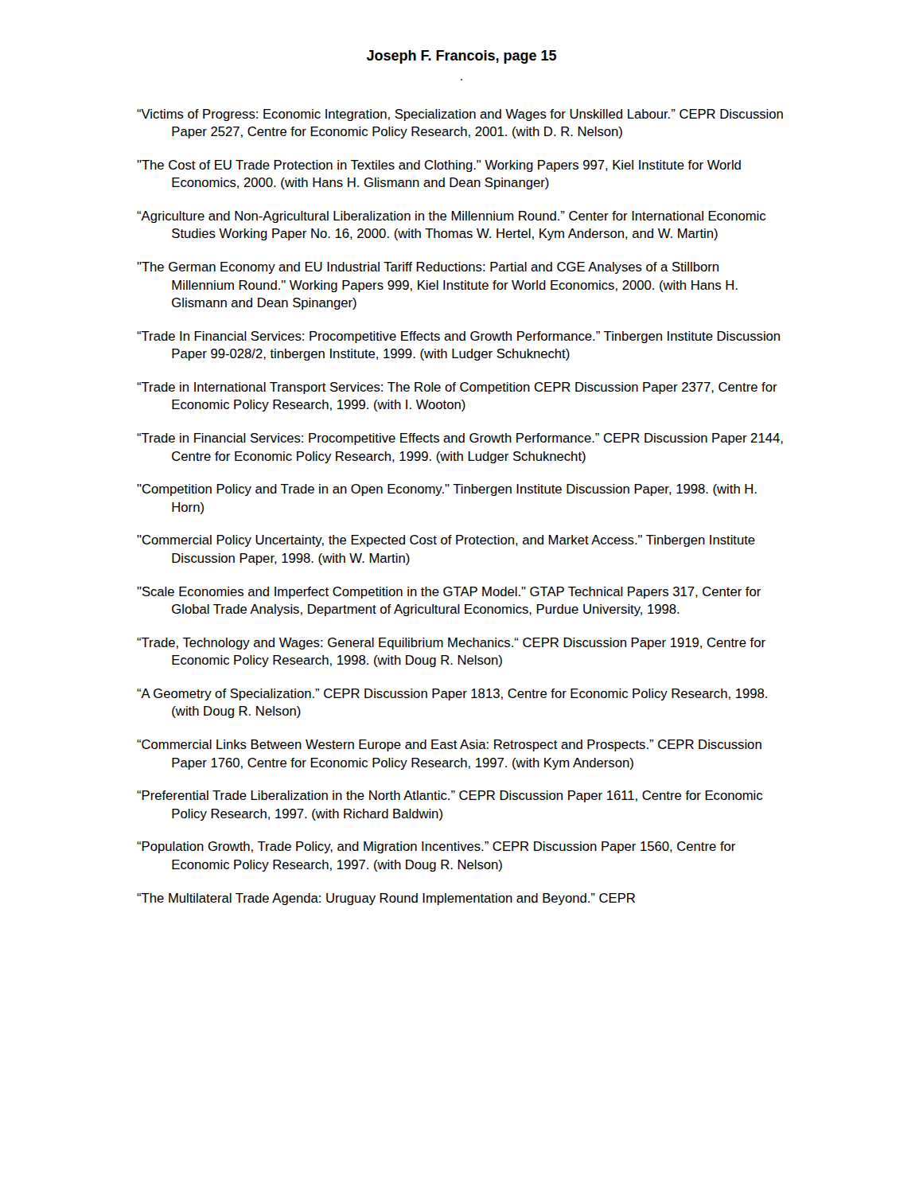Joseph F. Francois, page 15
.
“Victims of Progress: Economic Integration, Specialization and Wages for Unskilled Labour.” CEPR Discussion Paper 2527, Centre for Economic Policy Research, 2001. (with D. R. Nelson)
"The Cost of EU Trade Protection in Textiles and Clothing." Working Papers 997, Kiel Institute for World Economics, 2000. (with Hans H. Glismann and Dean Spinanger)
“Agriculture and Non-Agricultural Liberalization in the Millennium Round.” Center for International Economic Studies Working Paper No. 16, 2000. (with Thomas W. Hertel, Kym Anderson, and W. Martin)
"The German Economy and EU Industrial Tariff Reductions: Partial and CGE Analyses of a Stillborn Millennium Round." Working Papers 999, Kiel Institute for World Economics, 2000. (with Hans H. Glismann and Dean Spinanger)
“Trade In Financial Services: Procompetitive Effects and Growth Performance.” Tinbergen Institute Discussion Paper 99-028/2, tinbergen Institute, 1999. (with Ludger Schuknecht)
“Trade in International Transport Services: The Role of Competition CEPR Discussion Paper 2377, Centre for Economic Policy Research, 1999. (with I. Wooton)
“Trade in Financial Services: Procompetitive Effects and Growth Performance.” CEPR Discussion Paper 2144, Centre for Economic Policy Research, 1999. (with Ludger Schuknecht)
"Competition Policy and Trade in an Open Economy." Tinbergen Institute Discussion Paper, 1998. (with H. Horn)
"Commercial Policy Uncertainty, the Expected Cost of Protection, and Market Access." Tinbergen Institute Discussion Paper, 1998. (with W. Martin)
"Scale Economies and Imperfect Competition in the GTAP Model." GTAP Technical Papers 317, Center for Global Trade Analysis, Department of Agricultural Economics, Purdue University, 1998.
“Trade, Technology and Wages: General Equilibrium Mechanics.“ CEPR Discussion Paper 1919, Centre for Economic Policy Research, 1998. (with Doug R. Nelson)
“A Geometry of Specialization.” CEPR Discussion Paper 1813, Centre for Economic Policy Research, 1998. (with Doug R. Nelson)
“Commercial Links Between Western Europe and East Asia: Retrospect and Prospects.” CEPR Discussion Paper 1760, Centre for Economic Policy Research, 1997. (with Kym Anderson)
“Preferential Trade Liberalization in the North Atlantic.” CEPR Discussion Paper 1611, Centre for Economic Policy Research, 1997. (with Richard Baldwin)
“Population Growth, Trade Policy, and Migration Incentives.” CEPR Discussion Paper 1560, Centre for Economic Policy Research, 1997. (with Doug R. Nelson)
“The Multilateral Trade Agenda: Uruguay Round Implementation and Beyond.” CEPR